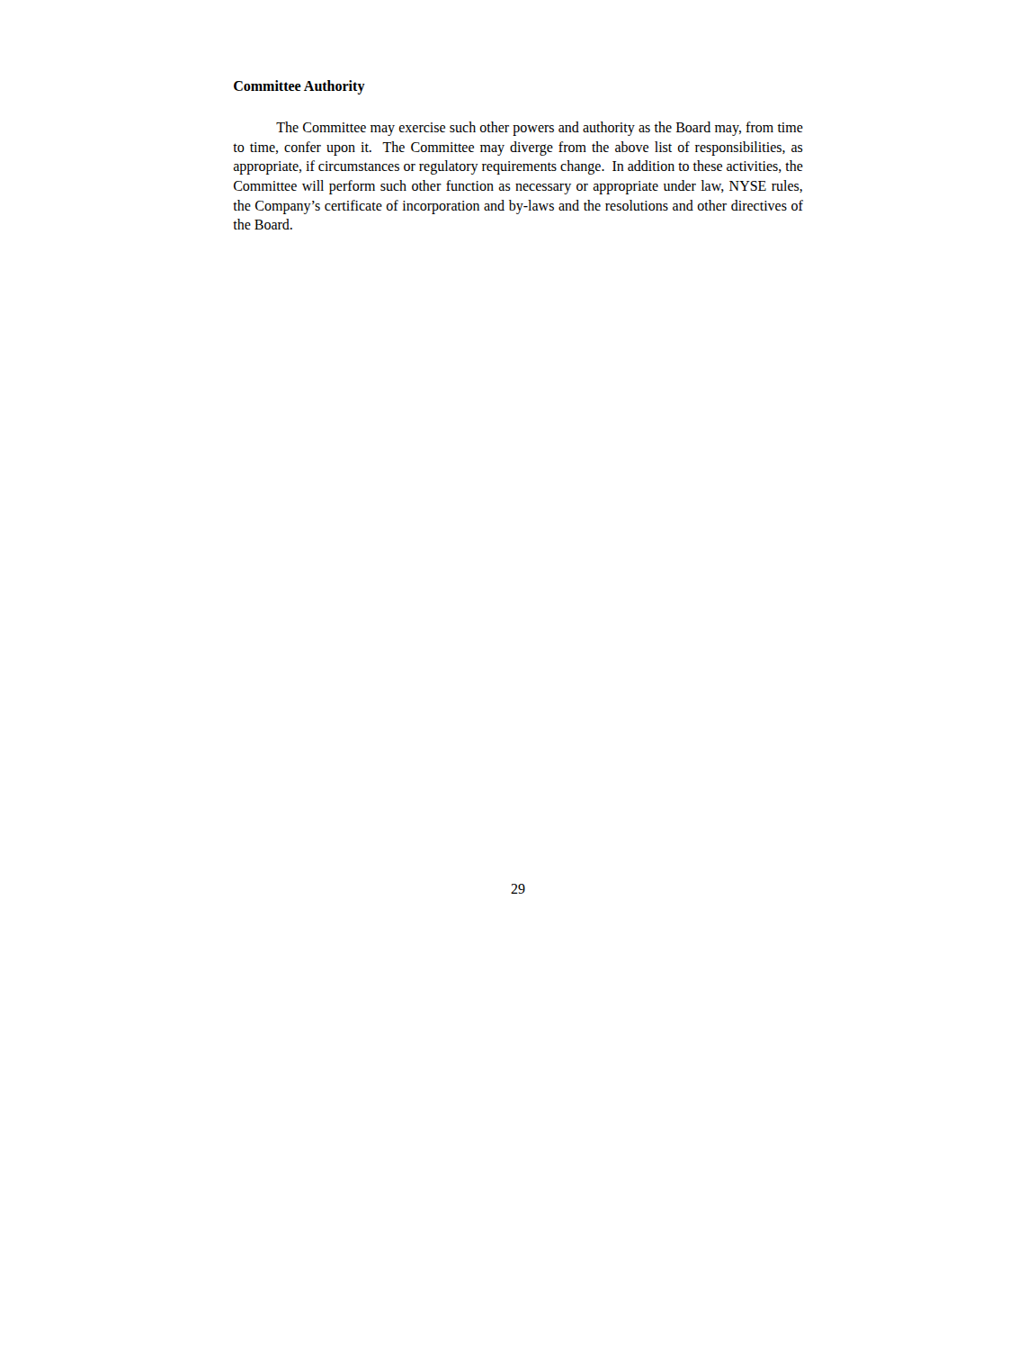Committee Authority
The Committee may exercise such other powers and authority as the Board may, from time to time, confer upon it. The Committee may diverge from the above list of responsibilities, as appropriate, if circumstances or regulatory requirements change. In addition to these activities, the Committee will perform such other function as necessary or appropriate under law, NYSE rules, the Company’s certificate of incorporation and by-laws and the resolutions and other directives of the Board.
29